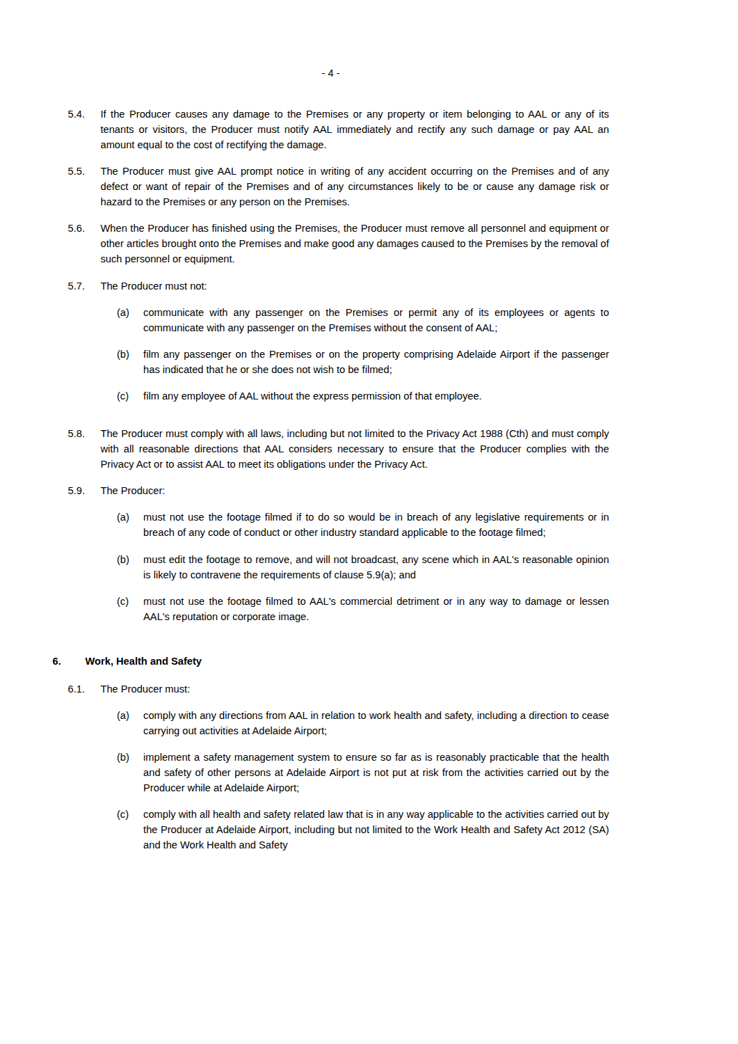- 4 -
5.4. If the Producer causes any damage to the Premises or any property or item belonging to AAL or any of its tenants or visitors, the Producer must notify AAL immediately and rectify any such damage or pay AAL an amount equal to the cost of rectifying the damage.
5.5. The Producer must give AAL prompt notice in writing of any accident occurring on the Premises and of any defect or want of repair of the Premises and of any circumstances likely to be or cause any damage risk or hazard to the Premises or any person on the Premises.
5.6. When the Producer has finished using the Premises, the Producer must remove all personnel and equipment or other articles brought onto the Premises and make good any damages caused to the Premises by the removal of such personnel or equipment.
5.7. The Producer must not:
(a) communicate with any passenger on the Premises or permit any of its employees or agents to communicate with any passenger on the Premises without the consent of AAL;
(b) film any passenger on the Premises or on the property comprising Adelaide Airport if the passenger has indicated that he or she does not wish to be filmed;
(c) film any employee of AAL without the express permission of that employee.
5.8. The Producer must comply with all laws, including but not limited to the Privacy Act 1988 (Cth) and must comply with all reasonable directions that AAL considers necessary to ensure that the Producer complies with the Privacy Act or to assist AAL to meet its obligations under the Privacy Act.
5.9. The Producer:
(a) must not use the footage filmed if to do so would be in breach of any legislative requirements or in breach of any code of conduct or other industry standard applicable to the footage filmed;
(b) must edit the footage to remove, and will not broadcast, any scene which in AAL's reasonable opinion is likely to contravene the requirements of clause 5.9(a); and
(c) must not use the footage filmed to AAL's commercial detriment or in any way to damage or lessen AAL's reputation or corporate image.
6. Work, Health and Safety
6.1. The Producer must:
(a) comply with any directions from AAL in relation to work health and safety, including a direction to cease carrying out activities at Adelaide Airport;
(b) implement a safety management system to ensure so far as is reasonably practicable that the health and safety of other persons at Adelaide Airport is not put at risk from the activities carried out by the Producer while at Adelaide Airport;
(c) comply with all health and safety related law that is in any way applicable to the activities carried out by the Producer at Adelaide Airport, including but not limited to the Work Health and Safety Act 2012 (SA) and the Work Health and Safety